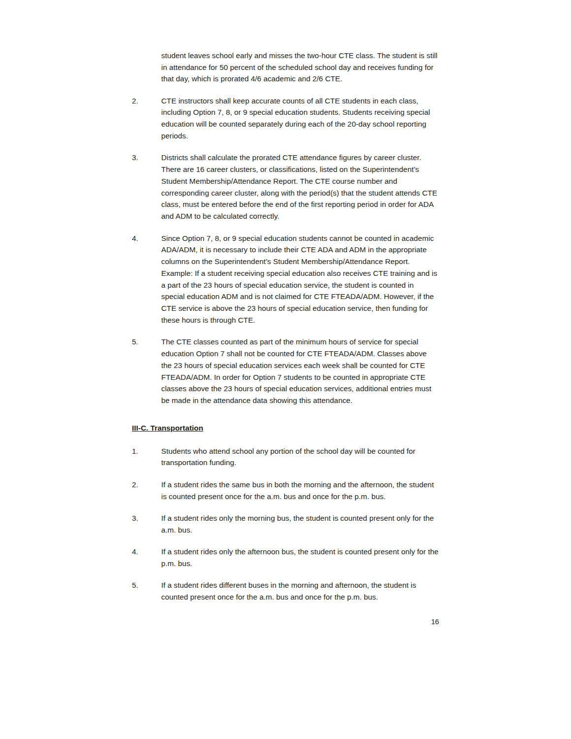student leaves school early and misses the two-hour CTE class. The student is still in attendance for 50 percent of the scheduled school day and receives funding for that day, which is prorated 4/6 academic and 2/6 CTE.
2. CTE instructors shall keep accurate counts of all CTE students in each class, including Option 7, 8, or 9 special education students. Students receiving special education will be counted separately during each of the 20-day school reporting periods.
3. Districts shall calculate the prorated CTE attendance figures by career cluster. There are 16 career clusters, or classifications, listed on the Superintendent’s Student Membership/Attendance Report. The CTE course number and corresponding career cluster, along with the period(s) that the student attends CTE class, must be entered before the end of the first reporting period in order for ADA and ADM to be calculated correctly.
4. Since Option 7, 8, or 9 special education students cannot be counted in academic ADA/ADM, it is necessary to include their CTE ADA and ADM in the appropriate columns on the Superintendent’s Student Membership/Attendance Report. Example: If a student receiving special education also receives CTE training and is a part of the 23 hours of special education service, the student is counted in special education ADM and is not claimed for CTE FTEADA/ADM. However, if the CTE service is above the 23 hours of special education service, then funding for these hours is through CTE.
5. The CTE classes counted as part of the minimum hours of service for special education Option 7 shall not be counted for CTE FTEADA/ADM. Classes above the 23 hours of special education services each week shall be counted for CTE FTEADA/ADM. In order for Option 7 students to be counted in appropriate CTE classes above the 23 hours of special education services, additional entries must be made in the attendance data showing this attendance.
III-C. Transportation
1. Students who attend school any portion of the school day will be counted for transportation funding.
2. If a student rides the same bus in both the morning and the afternoon, the student is counted present once for the a.m. bus and once for the p.m. bus.
3. If a student rides only the morning bus, the student is counted present only for the a.m. bus.
4. If a student rides only the afternoon bus, the student is counted present only for the p.m. bus.
5. If a student rides different buses in the morning and afternoon, the student is counted present once for the a.m. bus and once for the p.m. bus.
16